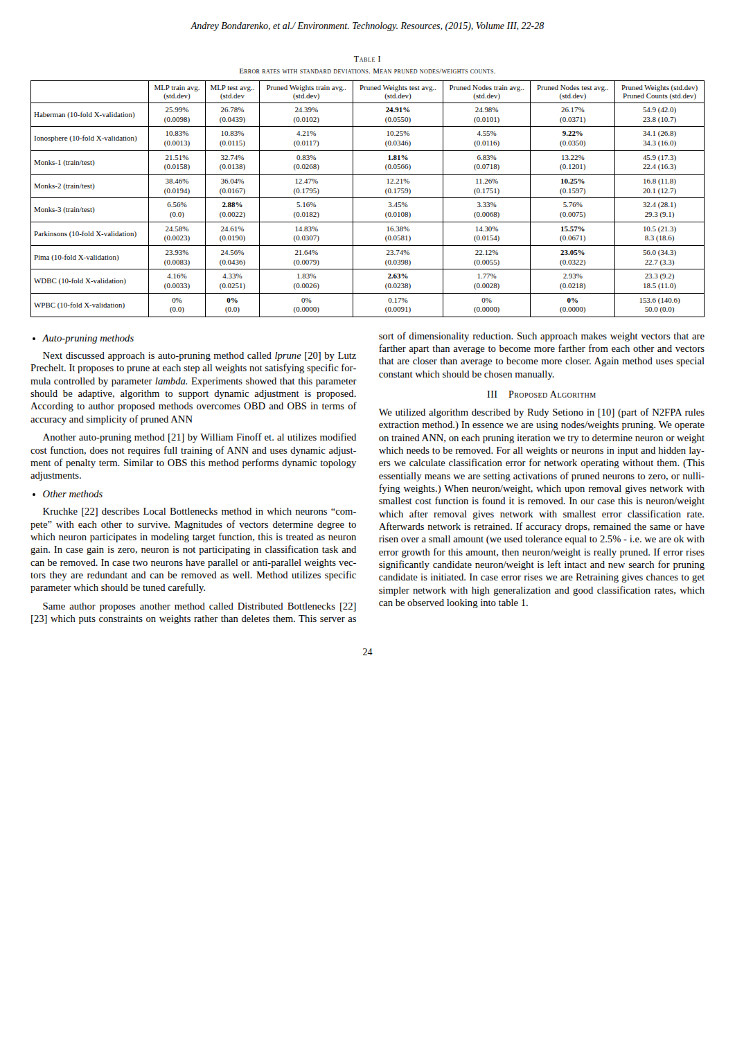Andrey Bondarenko, et al./ Environment. Technology. Resources, (2015), Volume III, 22-28
Table I Error rates with standard deviations. Mean pruned nodes/weights counts.
| | MLP train avg. (std.dev) | MLP test avg.. (std.dev | Pruned Weights train avg.. (std.dev) | Pruned Weights test avg.. (std.dev) | Pruned Nodes train avg.. (std.dev) | Pruned Nodes test avg.. (std.dev) | Pruned Weights (std.dev) Pruned Counts (std.dev) |
| --- | --- | --- | --- | --- | --- | --- | --- |
| Haberman (10-fold X-validation) | 25.99% (0.0098) | 26.78% (0.0439) | 24.39% (0.0102) | 24.91% (0.0550) | 24.98% (0.0101) | 26.17% (0.0371) | 54.9 (42.0) 23.8 (10.7) |
| Ionosphere (10-fold X-validation) | 10.83% (0.0013) | 10.83% (0.0115) | 4.21% (0.0117) | 10.25% (0.0346) | 4.55% (0.0116) | 9.22% (0.0350) | 34.1 (26.8) 34.3 (16.0) |
| Monks-1 (train/test) | 21.51% (0.0158) | 32.74% (0.0138) | 0.83% (0.0268) | 1.81% (0.0566) | 6.83% (0.0718) | 13.22% (0.1201) | 45.9 (17.3) 22.4 (16.3) |
| Monks-2 (train/test) | 38.46% (0.0194) | 36.04% (0.0167) | 12.47% (0.1795) | 12.21% (0.1759) | 11.26% (0.1751) | 10.25% (0.1597) | 16.8 (11.8) 20.1 (12.7) |
| Monks-3 (train/test) | 6.56% (0.0) | 2.88% (0.0022) | 5.16% (0.0182) | 3.45% (0.0108) | 3.33% (0.0068) | 5.76% (0.0075) | 32.4 (28.1) 29.3 (9.1) |
| Parkinsons (10-fold X-validation) | 24.58% (0.0023) | 24.61% (0.0190) | 14.83% (0.0307) | 16.38% (0.0581) | 14.30% (0.0154) | 15.57% (0.0671) | 10.5 (21.3) 8.3 (18.6) |
| Pima (10-fold X-validation) | 23.93% (0.0083) | 24.56% (0.0436) | 21.64% (0.0079) | 23.74% (0.0398) | 22.12% (0.0055) | 23.05% (0.0322) | 56.0 (34.3) 22.7 (3.3) |
| WDBC (10-fold X-validation) | 4.16% (0.0033) | 4.33% (0.0251) | 1.83% (0.0026) | 2.63% (0.0238) | 1.77% (0.0028) | 2.93% (0.0218) | 23.3 (9.2) 18.5 (11.0) |
| WPBC (10-fold X-validation) | 0% (0.0) | 0% (0.0) | 0% (0.0000) | 0.17% (0.0091) | 0% (0.0000) | 0% (0.0000) | 153.6 (140.6) 50.0 (0.0) |
Auto-pruning methods
Next discussed approach is auto-pruning method called lprune [20] by Lutz Prechelt. It proposes to prune at each step all weights not satisfying specific formula controlled by parameter lambda. Experiments showed that this parameter should be adaptive, algorithm to support dynamic adjustment is proposed. According to author proposed methods overcomes OBD and OBS in terms of accuracy and simplicity of pruned ANN
Another auto-pruning method [21] by William Finoff et. al utilizes modified cost function, does not requires full training of ANN and uses dynamic adjustment of penalty term. Similar to OBS this method performs dynamic topology adjustments.
Other methods
Kruchke [22] describes Local Bottlenecks method in which neurons “compete” with each other to survive. Magnitudes of vectors determine degree to which neuron participates in modeling target function, this is treated as neuron gain. In case gain is zero, neuron is not participating in classification task and can be removed. In case two neurons have parallel or anti-parallel weights vectors they are redundant and can be removed as well. Method utilizes specific parameter which should be tuned carefully.
Same author proposes another method called Distributed Bottlenecks [22][23] which puts constraints on weights rather than deletes them. This server as sort of dimensionality reduction. Such approach makes weight vectors that are farther apart than average to become more farther from each other and vectors that are closer than average to become more closer. Again method uses special constant which should be chosen manually.
III Proposed Algorithm
We utilized algorithm described by Rudy Setiono in [10] (part of N2FPA rules extraction method.) In essence we are using nodes/weights pruning. We operate on trained ANN, on each pruning iteration we try to determine neuron or weight which needs to be removed. For all weights or neurons in input and hidden layers we calculate classification error for network operating without them. (This essentially means we are setting activations of pruned neurons to zero, or nullifying weights.) When neuron/weight, which upon removal gives network with smallest cost function is found it is removed. In our case this is neuron/weight which after removal gives network with smallest error classification rate. Afterwards network is retrained. If accuracy drops, remained the same or have risen over a small amount (we used tolerance equal to 2.5% - i.e. we are ok with error growth for this amount, then neuron/weight is really pruned. If error rises significantly candidate neuron/weight is left intact and new search for pruning candidate is initiated. In case error rises we are Retraining gives chances to get simpler network with high generalization and good classification rates, which can be observed looking into table 1.
24